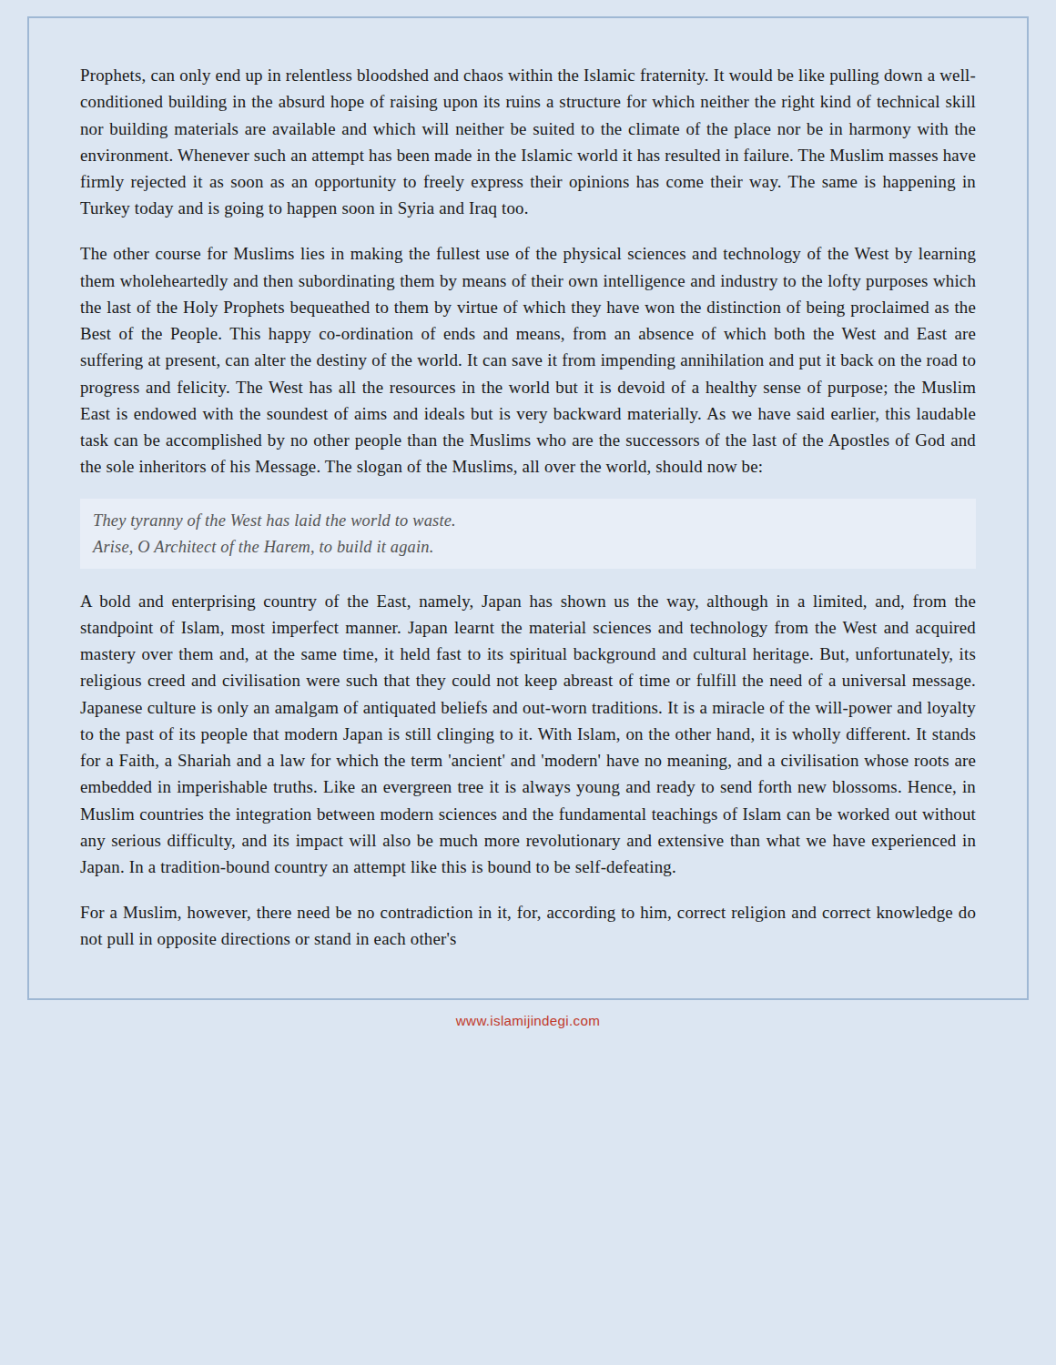Prophets, can only end up in relentless bloodshed and chaos within the Islamic fraternity. It would be like pulling down a well-conditioned building in the absurd hope of raising upon its ruins a structure for which neither the right kind of technical skill nor building materials are available and which will neither be suited to the climate of the place nor be in harmony with the environment. Whenever such an attempt has been made in the Islamic world it has resulted in failure. The Muslim masses have firmly rejected it as soon as an opportunity to freely express their opinions has come their way. The same is happening in Turkey today and is going to happen soon in Syria and Iraq too.
The other course for Muslims lies in making the fullest use of the physical sciences and technology of the West by learning them wholeheartedly and then subordinating them by means of their own intelligence and industry to the lofty purposes which the last of the Holy Prophets bequeathed to them by virtue of which they have won the distinction of being proclaimed as the Best of the People. This happy co-ordination of ends and means, from an absence of which both the West and East are suffering at present, can alter the destiny of the world. It can save it from impending annihilation and put it back on the road to progress and felicity. The West has all the resources in the world but it is devoid of a healthy sense of purpose; the Muslim East is endowed with the soundest of aims and ideals but is very backward materially. As we have said earlier, this laudable task can be accomplished by no other people than the Muslims who are the successors of the last of the Apostles of God and the sole inheritors of his Message. The slogan of the Muslims, all over the world, should now be:
They tyranny of the West has laid the world to waste.
Arise, O Architect of the Harem, to build it again.
A bold and enterprising country of the East, namely, Japan has shown us the way, although in a limited, and, from the standpoint of Islam, most imperfect manner. Japan learnt the material sciences and technology from the West and acquired mastery over them and, at the same time, it held fast to its spiritual background and cultural heritage. But, unfortunately, its religious creed and civilisation were such that they could not keep abreast of time or fulfill the need of a universal message. Japanese culture is only an amalgam of antiquated beliefs and out-worn traditions. It is a miracle of the will-power and loyalty to the past of its people that modern Japan is still clinging to it. With Islam, on the other hand, it is wholly different. It stands for a Faith, a Shariah and a law for which the term 'ancient' and 'modern' have no meaning, and a civilisation whose roots are embedded in imperishable truths. Like an evergreen tree it is always young and ready to send forth new blossoms. Hence, in Muslim countries the integration between modern sciences and the fundamental teachings of Islam can be worked out without any serious difficulty, and its impact will also be much more revolutionary and extensive than what we have experienced in Japan. In a tradition-bound country an attempt like this is bound to be self-defeating.
For a Muslim, however, there need be no contradiction in it, for, according to him, correct religion and correct knowledge do not pull in opposite directions or stand in each other's
www.islamijindegi.com